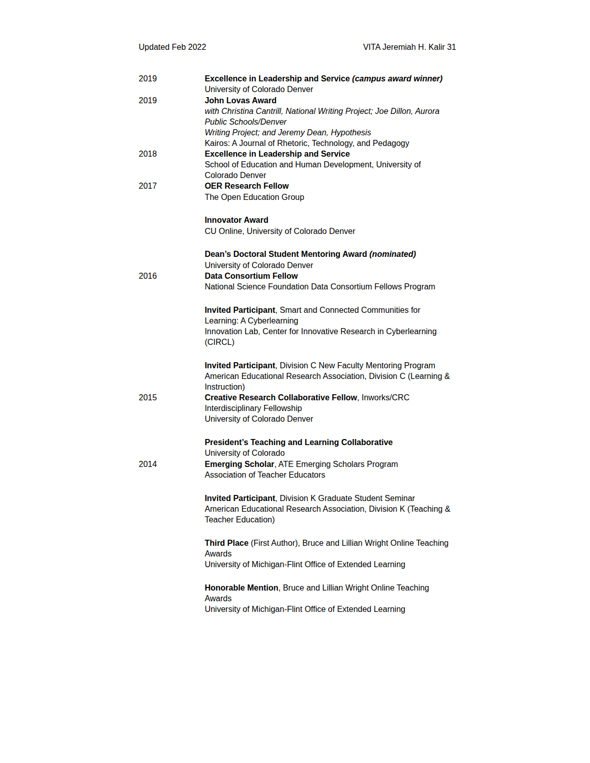Updated Feb 2022 VITA Jeremiah H. Kalir 31
| 2019 | Excellence in Leadership and Service (campus award winner) University of Colorado Denver |
| 2019 | John Lovas Award with Christina Cantrill, National Writing Project; Joe Dillon, Aurora Public Schools/Denver Writing Project; and Jeremy Dean, Hypothesis Kairos: A Journal of Rhetoric, Technology, and Pedagogy |
| 2018 | Excellence in Leadership and Service School of Education and Human Development, University of Colorado Denver |
| 2017 | OER Research Fellow The Open Education Group Innovator Award CU Online, University of Colorado Denver Dean’s Doctoral Student Mentoring Award (nominated) University of Colorado Denver |
| 2016 | Data Consortium Fellow National Science Foundation Data Consortium Fellows Program Invited Participant , Smart and Connected Communities for Learning: A Cyberlearning Innovation Lab, Center for Innovative Research in Cyberlearning (CIRCL) Invited Participant , Division C New Faculty Mentoring Program American Educational Research Association, Division C (Learning & Instruction) |
| 2015 | Creative Research Collaborative Fellow , Inworks/CRC Interdisciplinary Fellowship University of Colorado Denver President’s Teaching and Learning Collaborative University of Colorado |
| 2014 | Emerging Scholar , ATE Emerging Scholars Program Association of Teacher Educators Invited Participant , Division K Graduate Student Seminar American Educational Research Association, Division K (Teaching & Teacher Education) Third Place (First Author), Bruce and Lillian Wright Online Teaching Awards University of Michigan-Flint Office of Extended Learning Honorable Mention , Bruce and Lillian Wright Online Teaching Awards University of Michigan-Flint Office of Extended Learning |